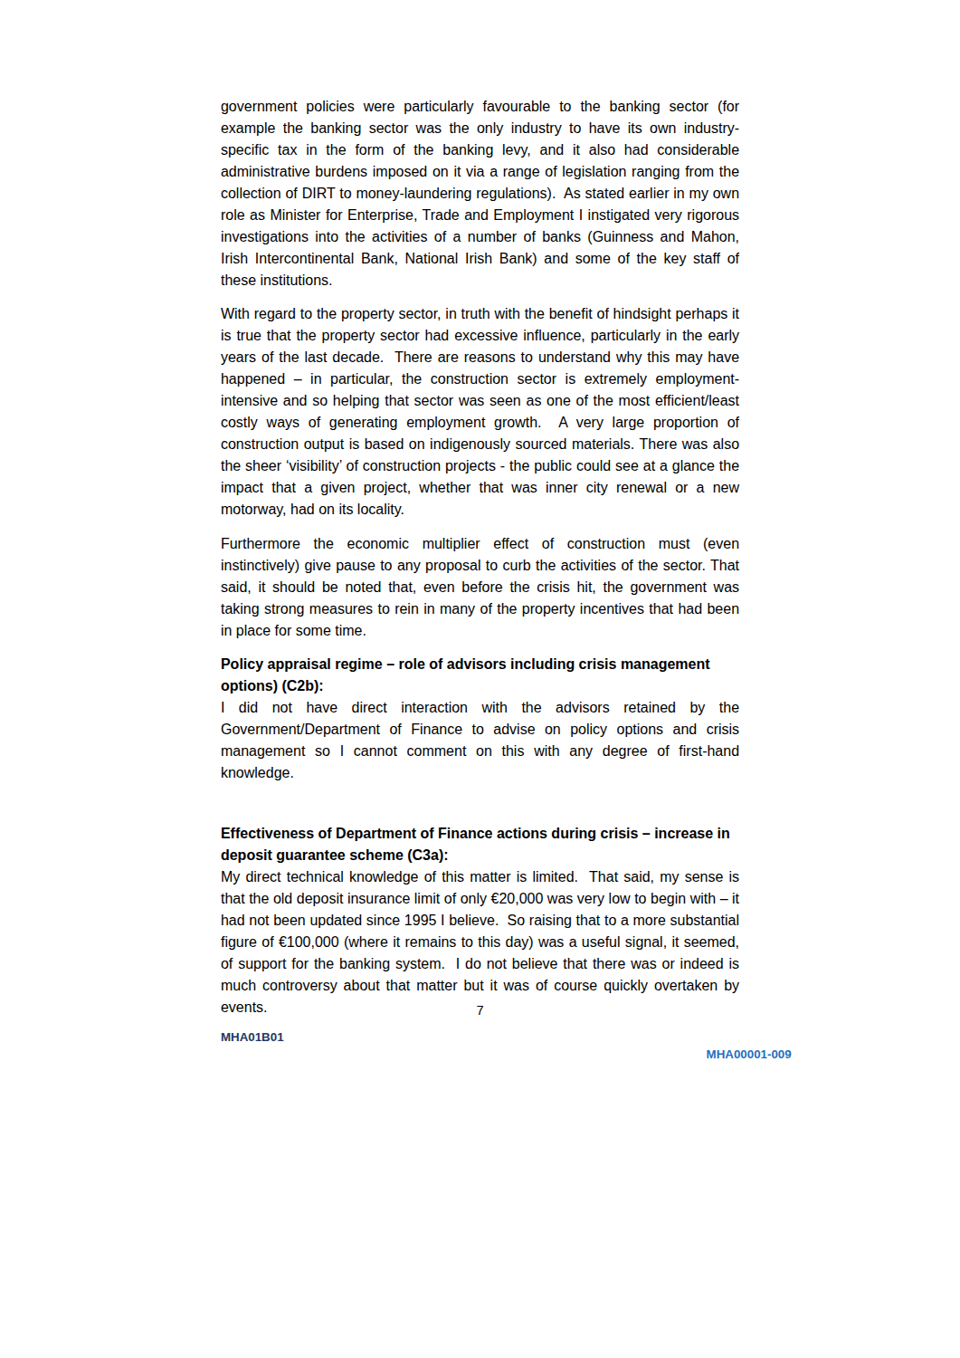government policies were particularly favourable to the banking sector (for example the banking sector was the only industry to have its own industry-specific tax in the form of the banking levy, and it also had considerable administrative burdens imposed on it via a range of legislation ranging from the collection of DIRT to money-laundering regulations). As stated earlier in my own role as Minister for Enterprise, Trade and Employment I instigated very rigorous investigations into the activities of a number of banks (Guinness and Mahon, Irish Intercontinental Bank, National Irish Bank) and some of the key staff of these institutions.
With regard to the property sector, in truth with the benefit of hindsight perhaps it is true that the property sector had excessive influence, particularly in the early years of the last decade. There are reasons to understand why this may have happened – in particular, the construction sector is extremely employment-intensive and so helping that sector was seen as one of the most efficient/least costly ways of generating employment growth. A very large proportion of construction output is based on indigenously sourced materials. There was also the sheer ‘visibility’ of construction projects - the public could see at a glance the impact that a given project, whether that was inner city renewal or a new motorway, had on its locality.
Furthermore the economic multiplier effect of construction must (even instinctively) give pause to any proposal to curb the activities of the sector. That said, it should be noted that, even before the crisis hit, the government was taking strong measures to rein in many of the property incentives that had been in place for some time.
Policy appraisal regime – role of advisors including crisis management options) (C2b):
I did not have direct interaction with the advisors retained by the Government/Department of Finance to advise on policy options and crisis management so I cannot comment on this with any degree of first-hand knowledge.
Effectiveness of Department of Finance actions during crisis – increase in deposit guarantee scheme (C3a):
My direct technical knowledge of this matter is limited. That said, my sense is that the old deposit insurance limit of only €20,000 was very low to begin with – it had not been updated since 1995 I believe. So raising that to a more substantial figure of €100,000 (where it remains to this day) was a useful signal, it seemed, of support for the banking system. I do not believe that there was or indeed is much controversy about that matter but it was of course quickly overtaken by events.
7
MHA01B01
MHA00001-009